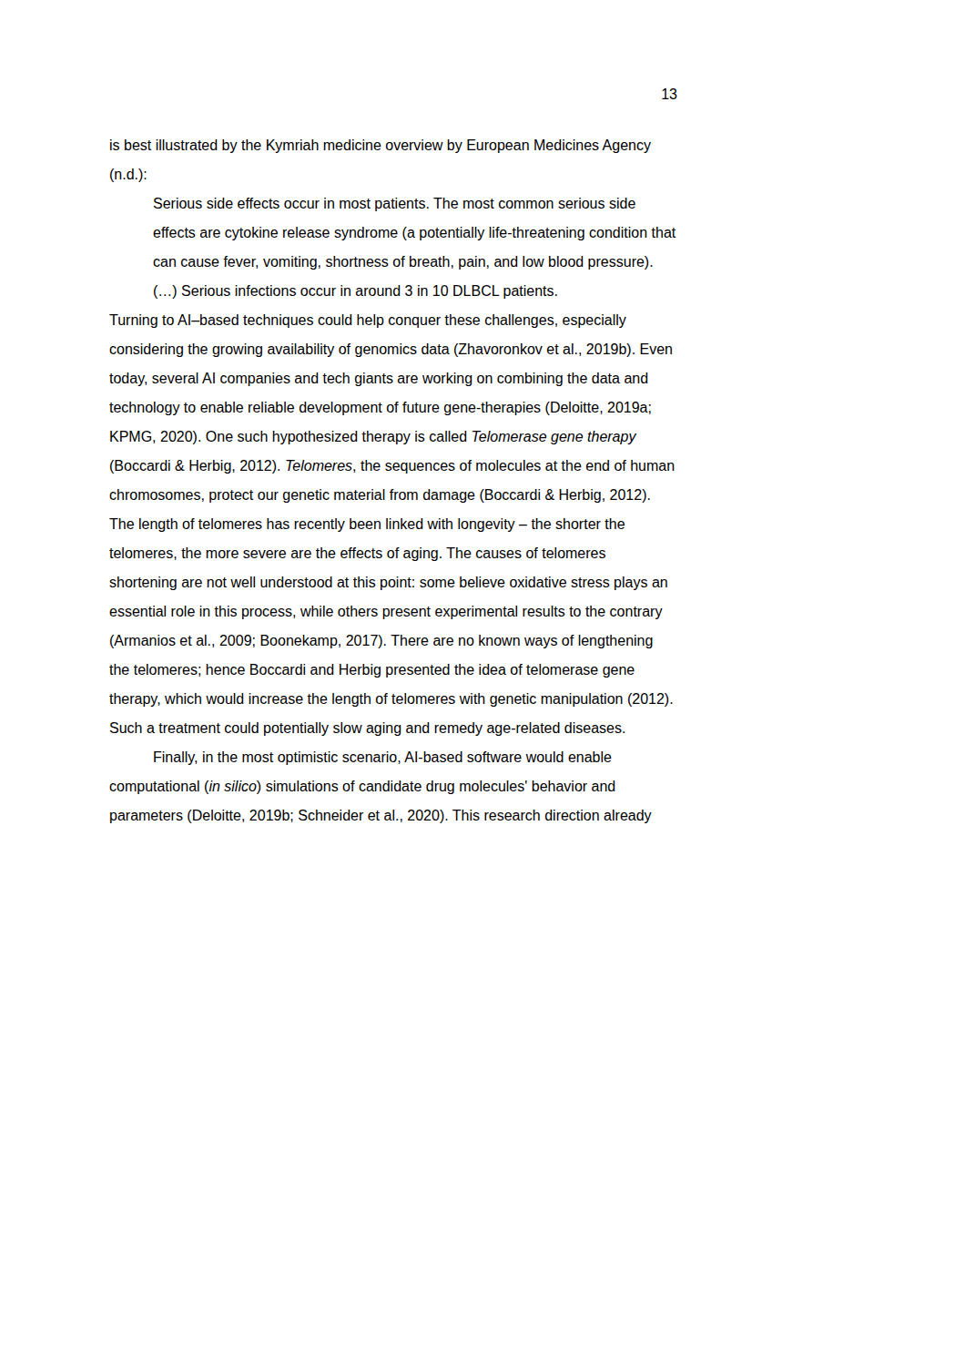13
is best illustrated by the Kymriah medicine overview by European Medicines Agency (n.d.):
Serious side effects occur in most patients. The most common serious side effects are cytokine release syndrome (a potentially life-threatening condition that can cause fever, vomiting, shortness of breath, pain, and low blood pressure). (…) Serious infections occur in around 3 in 10 DLBCL patients.
Turning to AI–based techniques could help conquer these challenges, especially considering the growing availability of genomics data (Zhavoronkov et al., 2019b). Even today, several AI companies and tech giants are working on combining the data and technology to enable reliable development of future gene-therapies (Deloitte, 2019a; KPMG, 2020). One such hypothesized therapy is called Telomerase gene therapy (Boccardi & Herbig, 2012). Telomeres, the sequences of molecules at the end of human chromosomes, protect our genetic material from damage (Boccardi & Herbig, 2012). The length of telomeres has recently been linked with longevity – the shorter the telomeres, the more severe are the effects of aging. The causes of telomeres shortening are not well understood at this point: some believe oxidative stress plays an essential role in this process, while others present experimental results to the contrary (Armanios et al., 2009; Boonekamp, 2017). There are no known ways of lengthening the telomeres; hence Boccardi and Herbig presented the idea of telomerase gene therapy, which would increase the length of telomeres with genetic manipulation (2012). Such a treatment could potentially slow aging and remedy age-related diseases.
Finally, in the most optimistic scenario, AI-based software would enable computational (in silico) simulations of candidate drug molecules' behavior and parameters (Deloitte, 2019b; Schneider et al., 2020). This research direction already